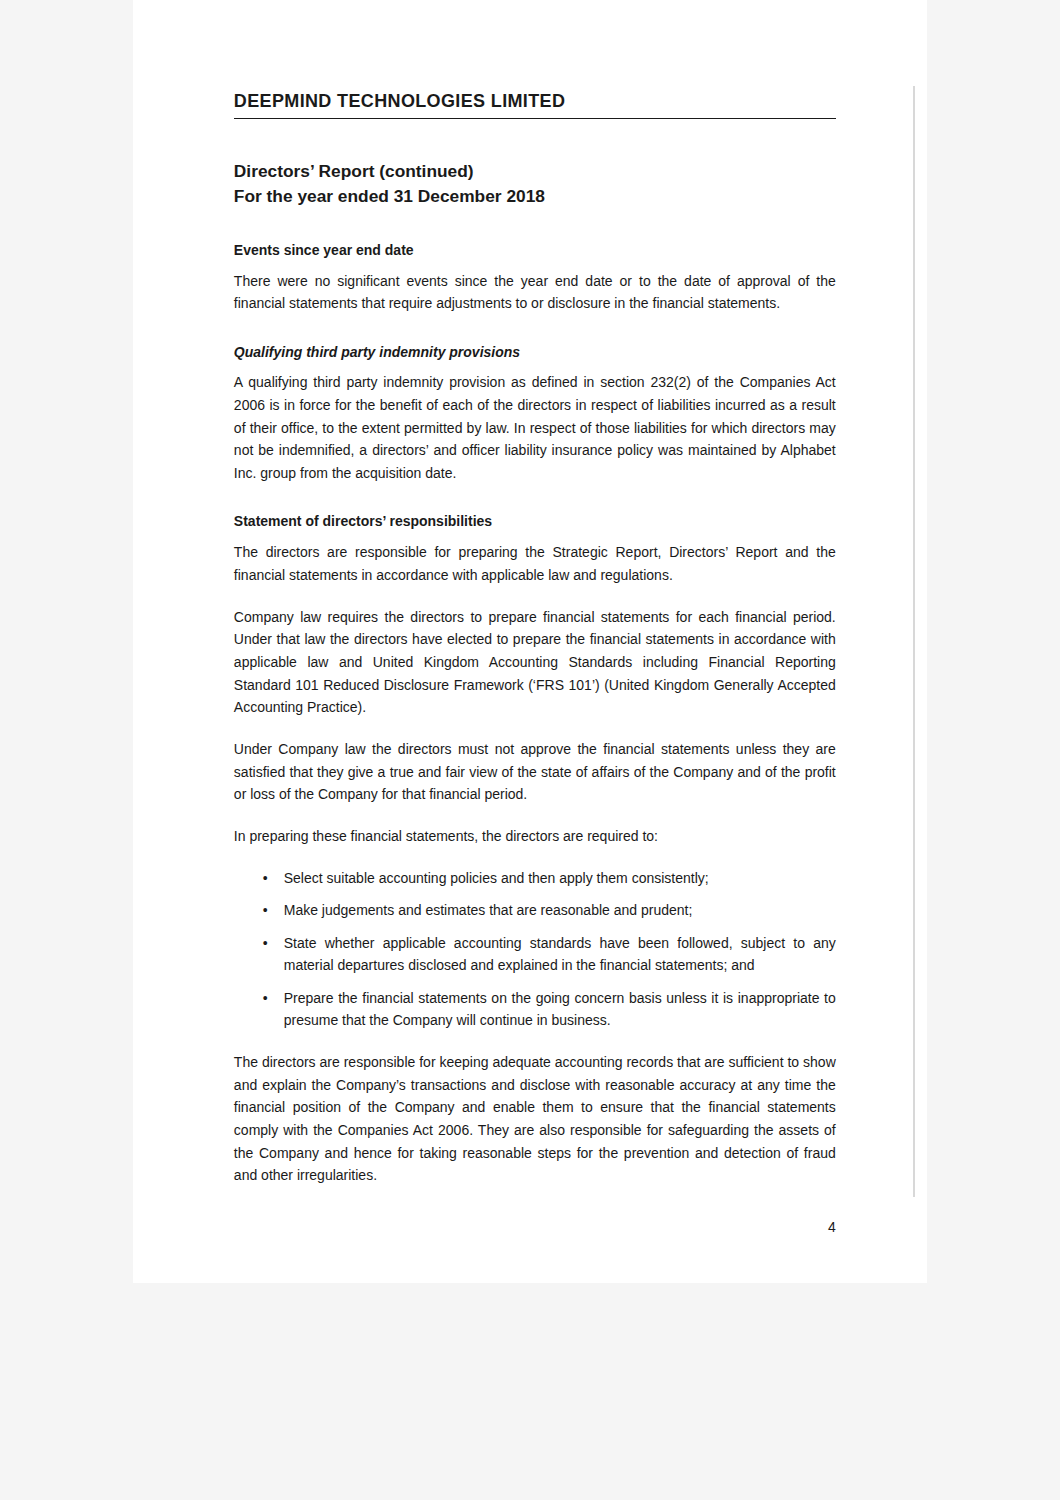DEEPMIND TECHNOLOGIES LIMITED
Directors’ Report (continued)
For the year ended 31 December 2018
Events since year end date
There were no significant events since the year end date or to the date of approval of the financial statements that require adjustments to or disclosure in the financial statements.
Qualifying third party indemnity provisions
A qualifying third party indemnity provision as defined in section 232(2) of the Companies Act 2006 is in force for the benefit of each of the directors in respect of liabilities incurred as a result of their office, to the extent permitted by law. In respect of those liabilities for which directors may not be indemnified, a directors’ and officer liability insurance policy was maintained by Alphabet Inc. group from the acquisition date.
Statement of directors’ responsibilities
The directors are responsible for preparing the Strategic Report, Directors’ Report and the financial statements in accordance with applicable law and regulations.
Company law requires the directors to prepare financial statements for each financial period. Under that law the directors have elected to prepare the financial statements in accordance with applicable law and United Kingdom Accounting Standards including Financial Reporting Standard 101 Reduced Disclosure Framework (‘FRS 101’) (United Kingdom Generally Accepted Accounting Practice).
Under Company law the directors must not approve the financial statements unless they are satisfied that they give a true and fair view of the state of affairs of the Company and of the profit or loss of the Company for that financial period.
In preparing these financial statements, the directors are required to:
Select suitable accounting policies and then apply them consistently;
Make judgements and estimates that are reasonable and prudent;
State whether applicable accounting standards have been followed, subject to any material departures disclosed and explained in the financial statements; and
Prepare the financial statements on the going concern basis unless it is inappropriate to presume that the Company will continue in business.
The directors are responsible for keeping adequate accounting records that are sufficient to show and explain the Company’s transactions and disclose with reasonable accuracy at any time the financial position of the Company and enable them to ensure that the financial statements comply with the Companies Act 2006. They are also responsible for safeguarding the assets of the Company and hence for taking reasonable steps for the prevention and detection of fraud and other irregularities.
4